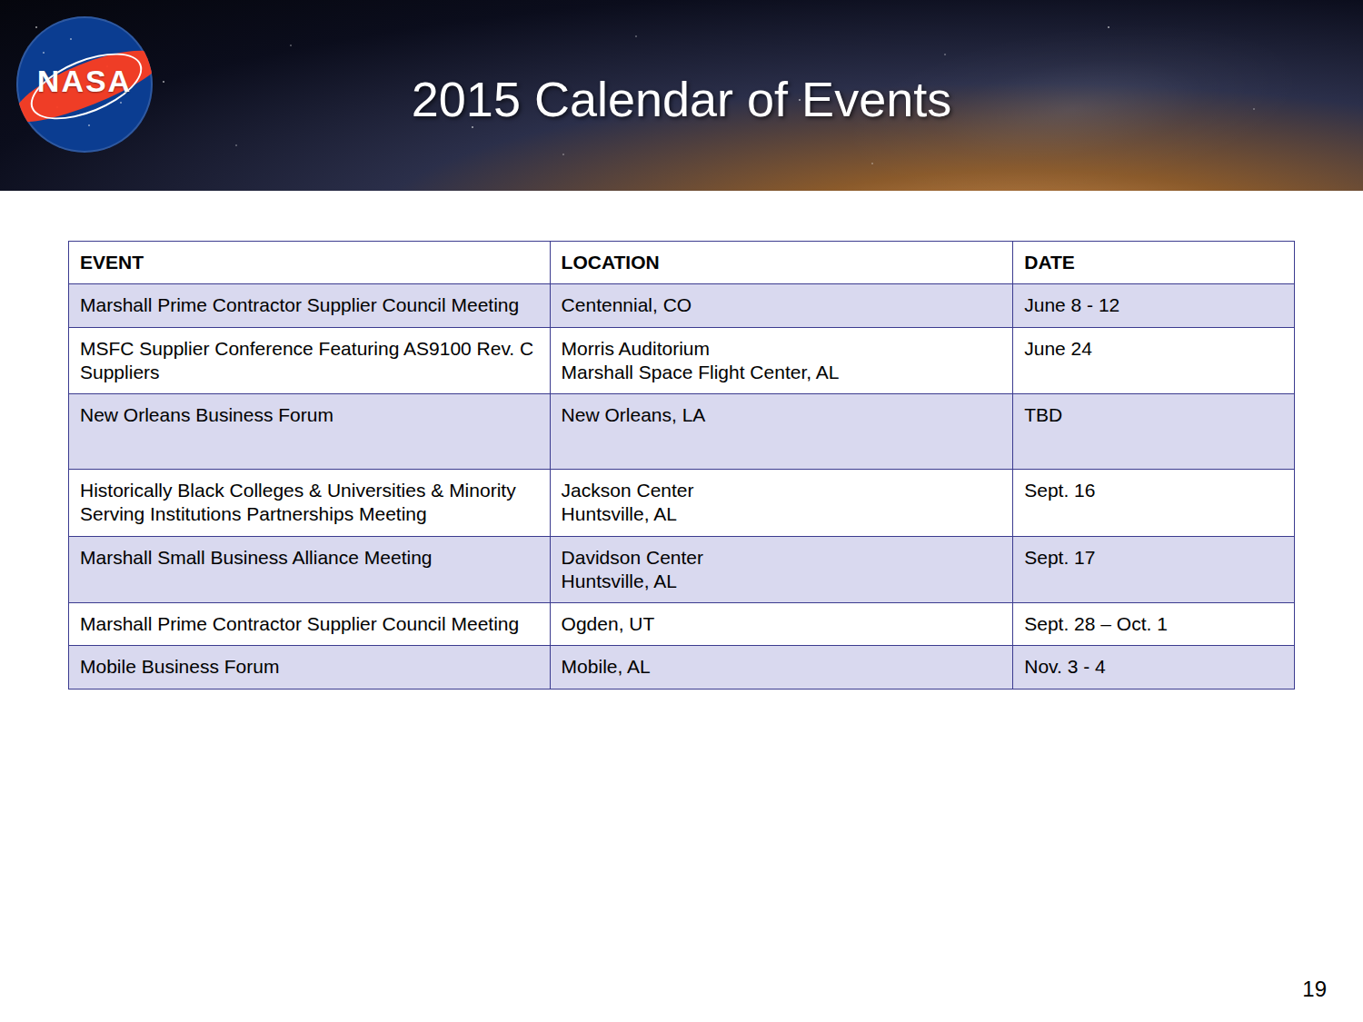NASA
2015 Calendar of Events
| EVENT | LOCATION | DATE |
| --- | --- | --- |
| Marshall Prime Contractor Supplier Council Meeting | Centennial, CO | June 8 - 12 |
| MSFC Supplier Conference Featuring AS9100 Rev. C Suppliers | Morris Auditorium Marshall Space Flight Center, AL | June 24 |
| New Orleans Business Forum | New Orleans, LA | TBD |
| Historically Black Colleges & Universities & Minority Serving Institutions Partnerships Meeting | Jackson Center Huntsville, AL | Sept. 16 |
| Marshall Small Business Alliance Meeting | Davidson Center Huntsville, AL | Sept. 17 |
| Marshall Prime Contractor Supplier Council Meeting | Ogden, UT | Sept. 28 – Oct. 1 |
| Mobile Business Forum | Mobile, AL | Nov. 3 - 4 |
19